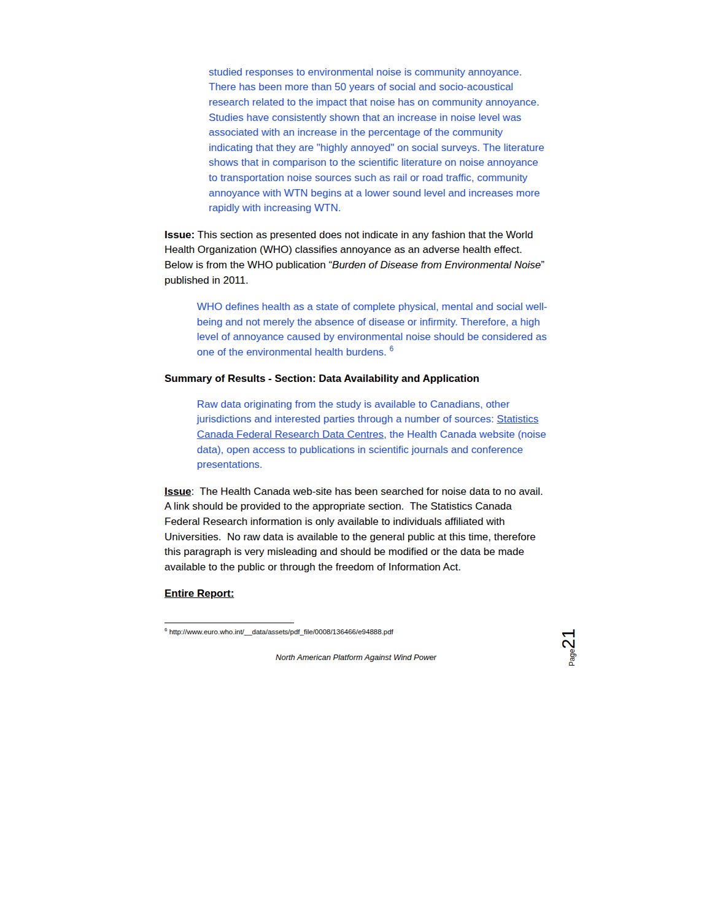studied responses to environmental noise is community annoyance. There has been more than 50 years of social and socio-acoustical research related to the impact that noise has on community annoyance. Studies have consistently shown that an increase in noise level was associated with an increase in the percentage of the community indicating that they are "highly annoyed" on social surveys. The literature shows that in comparison to the scientific literature on noise annoyance to transportation noise sources such as rail or road traffic, community annoyance with WTN begins at a lower sound level and increases more rapidly with increasing WTN.
Issue: This section as presented does not indicate in any fashion that the World Health Organization (WHO) classifies annoyance as an adverse health effect. Below is from the WHO publication “Burden of Disease from Environmental Noise” published in 2011.
WHO defines health as a state of complete physical, mental and social well-being and not merely the absence of disease or infirmity. Therefore, a high level of annoyance caused by environmental noise should be considered as one of the environmental health burdens. 6
Summary of Results - Section: Data Availability and Application
Raw data originating from the study is available to Canadians, other jurisdictions and interested parties through a number of sources: Statistics Canada Federal Research Data Centres, the Health Canada website (noise data), open access to publications in scientific journals and conference presentations.
Issue: The Health Canada web-site has been searched for noise data to no avail. A link should be provided to the appropriate section. The Statistics Canada Federal Research information is only available to individuals affiliated with Universities. No raw data is available to the general public at this time, therefore this paragraph is very misleading and should be modified or the data be made available to the public or through the freedom of Information Act.
Entire Report:
6 http://www.euro.who.int/__data/assets/pdf_file/0008/136466/e94888.pdf
Page21
North American Platform Against Wind Power